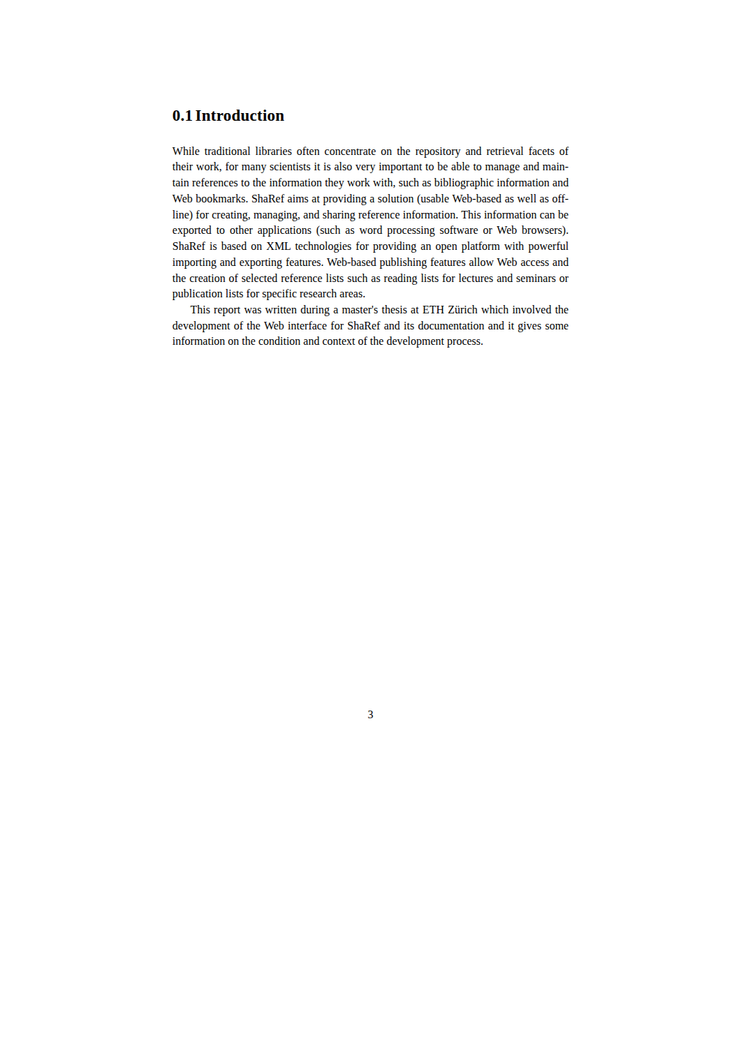0.1 Introduction
While traditional libraries often concentrate on the repository and retrieval facets of their work, for many scientists it is also very important to be able to manage and maintain references to the information they work with, such as bibliographic information and Web bookmarks. ShaRef aims at providing a solution (usable Web-based as well as offline) for creating, managing, and sharing reference information. This information can be exported to other applications (such as word processing software or Web browsers). ShaRef is based on XML technologies for providing an open platform with powerful importing and exporting features. Web-based publishing features allow Web access and the creation of selected reference lists such as reading lists for lectures and seminars or publication lists for specific research areas.
This report was written during a master's thesis at ETH Zürich which involved the development of the Web interface for ShaRef and its documentation and it gives some information on the condition and context of the development process.
3